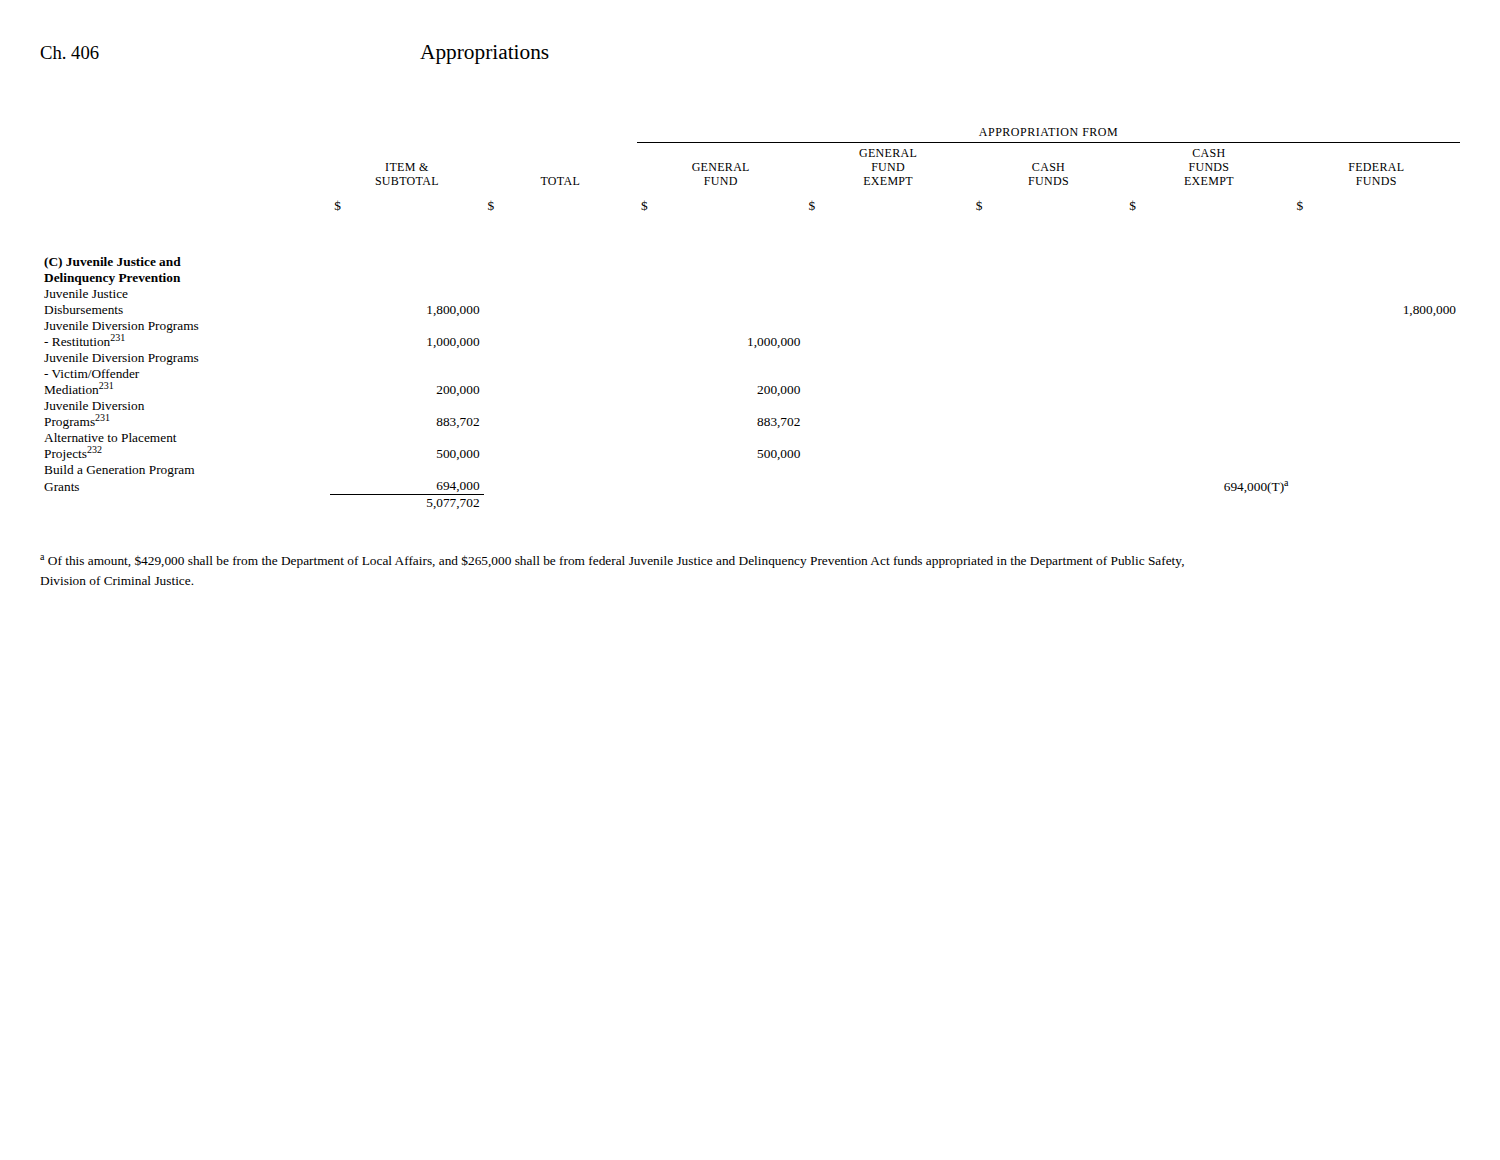Ch. 406
Appropriations
| | | | APPROPRIATION FROM |
| | ITEM & SUBTOTAL | TOTAL | GENERAL FUND | GENERAL FUND EXEMPT | CASH FUNDS | CASH FUNDS EXEMPT | FEDERAL FUNDS |
| | $ | $ | $ | $ | $ | $ | $ |
| (C) Juvenile Justice and | | | | | | | |
| Delinquency Prevention | | | | | | | |
| Juvenile Justice | | | | | | | |
| Disbursements | 1,800,000 | | | | | | 1,800,000 |
| Juvenile Diversion Programs | | | | | | | |
| - Restitution 231 | 1,000,000 | | 1,000,000 | | | | |
| Juvenile Diversion Programs | | | | | | | |
| - Victim/Offender | | | | | | | |
| Mediation 231 | 200,000 | | 200,000 | | | | |
| Juvenile Diversion | | | | | | | |
| Programs 231 | 883,702 | | 883,702 | | | | |
| Alternative to Placement | | | | | | | |
| Projects 232 | 500,000 | | 500,000 | | | | |
| Build a Generation Program | | | | | | | |
| Grants | 694,000 | | | | | 694,000(T) a | |
| | 5,077,702 | | | | | | |
a Of this amount, $429,000 shall be from the Department of Local Affairs, and $265,000 shall be from federal Juvenile Justice and Delinquency Prevention Act funds appropriated in the Department of Public Safety, Division of Criminal Justice.